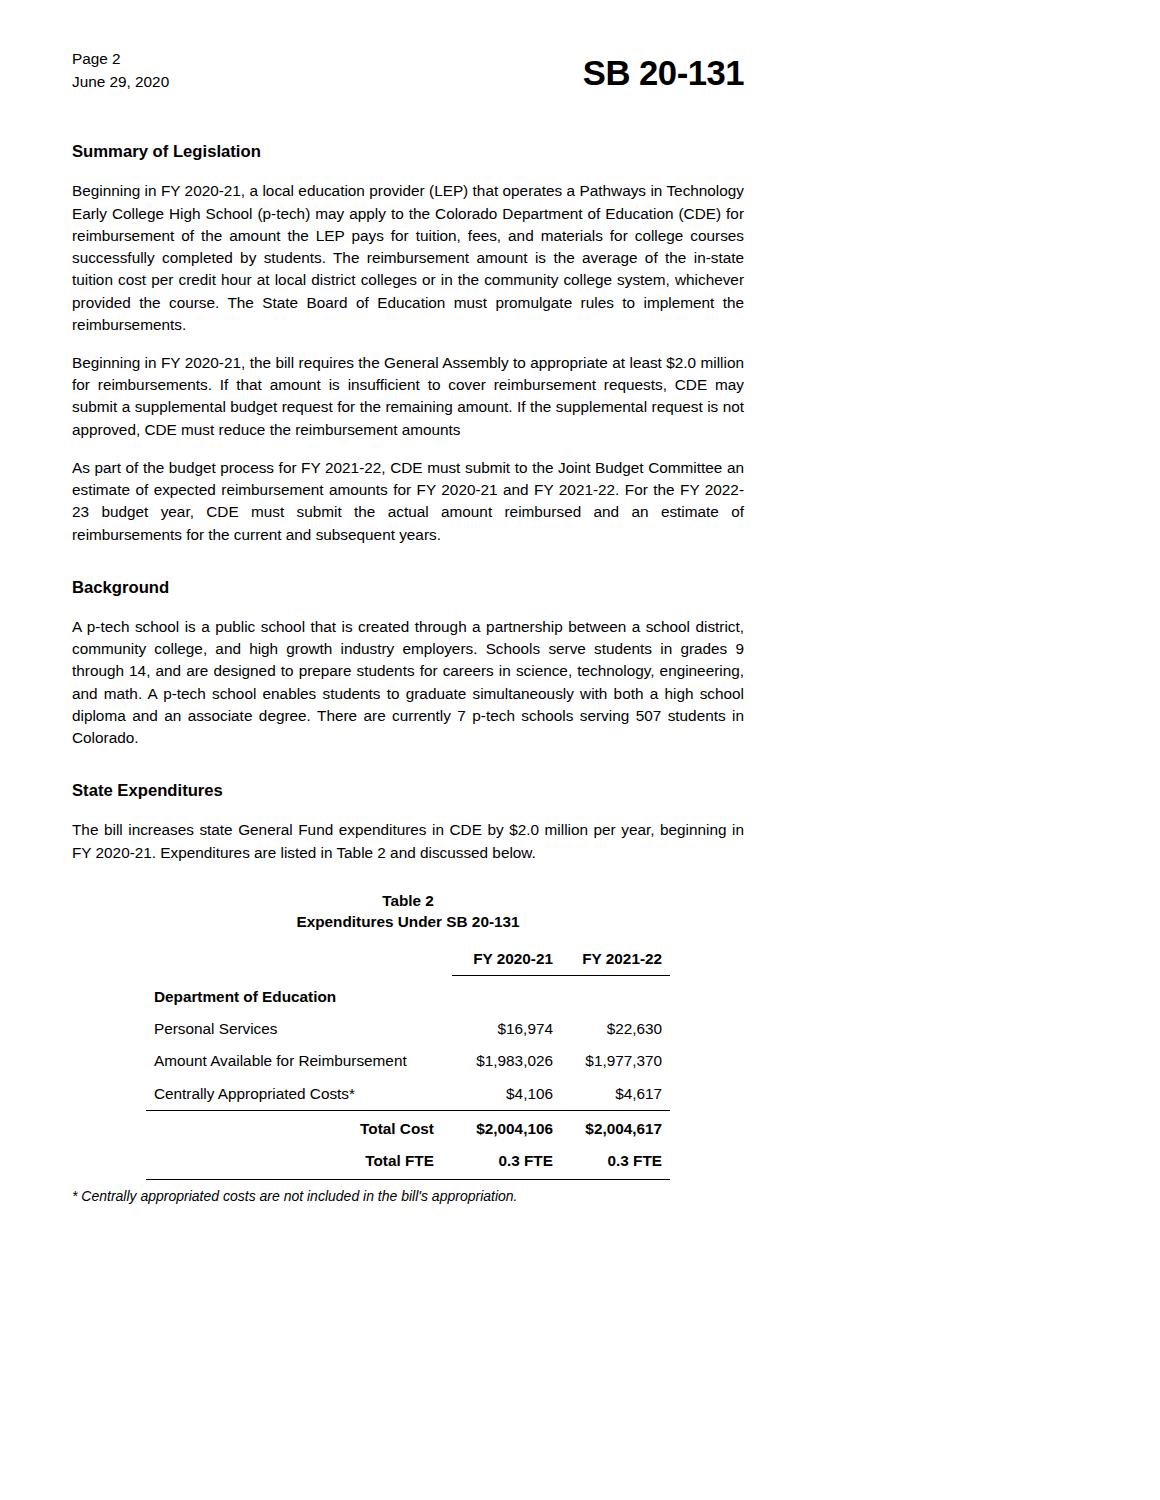Page 2
June 29, 2020
SB 20-131
Summary of Legislation
Beginning in FY 2020-21, a local education provider (LEP) that operates a Pathways in Technology Early College High School (p-tech) may apply to the Colorado Department of Education (CDE) for reimbursement of the amount the LEP pays for tuition, fees, and materials for college courses successfully completed by students. The reimbursement amount is the average of the in-state tuition cost per credit hour at local district colleges or in the community college system, whichever provided the course. The State Board of Education must promulgate rules to implement the reimbursements.
Beginning in FY 2020-21, the bill requires the General Assembly to appropriate at least $2.0 million for reimbursements. If that amount is insufficient to cover reimbursement requests, CDE may submit a supplemental budget request for the remaining amount. If the supplemental request is not approved, CDE must reduce the reimbursement amounts
As part of the budget process for FY 2021-22, CDE must submit to the Joint Budget Committee an estimate of expected reimbursement amounts for FY 2020-21 and FY 2021-22. For the FY 2022-23 budget year, CDE must submit the actual amount reimbursed and an estimate of reimbursements for the current and subsequent years.
Background
A p-tech school is a public school that is created through a partnership between a school district, community college, and high growth industry employers. Schools serve students in grades 9 through 14, and are designed to prepare students for careers in science, technology, engineering, and math. A p-tech school enables students to graduate simultaneously with both a high school diploma and an associate degree. There are currently 7 p-tech schools serving 507 students in Colorado.
State Expenditures
The bill increases state General Fund expenditures in CDE by $2.0 million per year, beginning in FY 2020-21. Expenditures are listed in Table 2 and discussed below.
Table 2
Expenditures Under SB 20-131
| | FY 2020-21 | FY 2021-22 |
| --- | --- | --- |
| Department of Education |
| Personal Services | $16,974 | $22,630 |
| Amount Available for Reimbursement | $1,983,026 | $1,977,370 |
| Centrally Appropriated Costs* | $4,106 | $4,617 |
| Total Cost | $2,004,106 | $2,004,617 |
| Total FTE | 0.3 FTE | 0.3 FTE |
* Centrally appropriated costs are not included in the bill's appropriation.